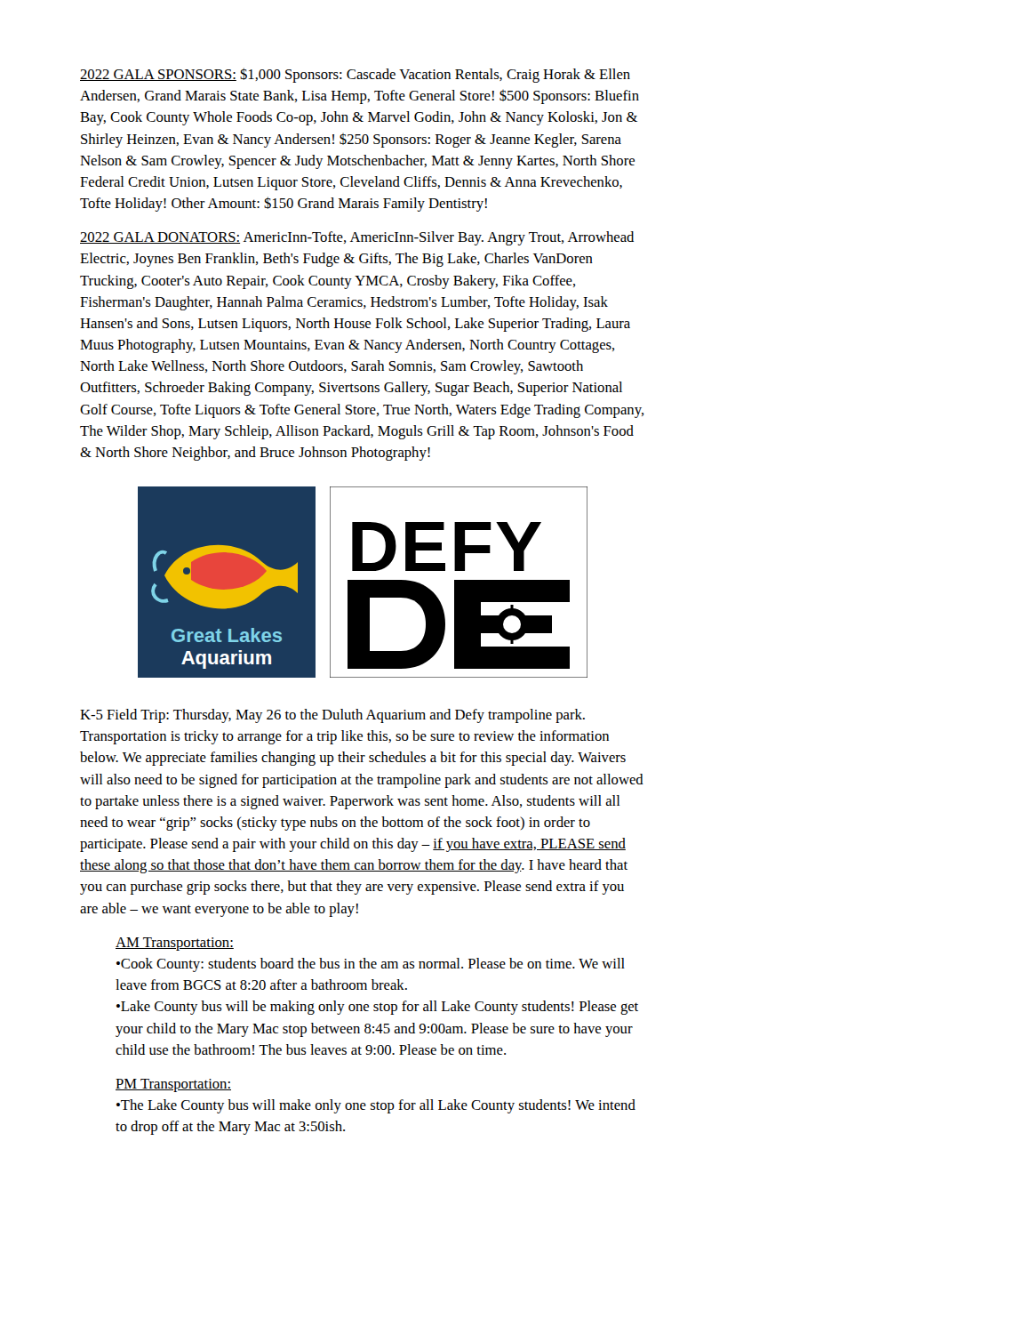2022 GALA SPONSORS: $1,000 Sponsors: Cascade Vacation Rentals, Craig Horak & Ellen Andersen, Grand Marais State Bank, Lisa Hemp, Tofte General Store! $500 Sponsors: Bluefin Bay, Cook County Whole Foods Co-op, John & Marvel Godin, John & Nancy Koloski, Jon & Shirley Heinzen, Evan & Nancy Andersen! $250 Sponsors: Roger & Jeanne Kegler, Sarena Nelson & Sam Crowley, Spencer & Judy Motschenbacher, Matt & Jenny Kartes, North Shore Federal Credit Union, Lutsen Liquor Store, Cleveland Cliffs, Dennis & Anna Krevechenko, Tofte Holiday! Other Amount: $150 Grand Marais Family Dentistry!
2022 GALA DONATORS: AmericInn-Tofte, AmericInn-Silver Bay. Angry Trout, Arrowhead Electric, Joynes Ben Franklin, Beth's Fudge & Gifts, The Big Lake, Charles VanDoren Trucking, Cooter's Auto Repair, Cook County YMCA, Crosby Bakery, Fika Coffee, Fisherman's Daughter, Hannah Palma Ceramics, Hedstrom's Lumber, Tofte Holiday, Isak Hansen's and Sons, Lutsen Liquors, North House Folk School, Lake Superior Trading, Laura Muus Photography, Lutsen Mountains, Evan & Nancy Andersen, North Country Cottages, North Lake Wellness, North Shore Outdoors, Sarah Somnis, Sam Crowley, Sawtooth Outfitters, Schroeder Baking Company, Sivertsons Gallery, Sugar Beach, Superior National Golf Course, Tofte Liquors & Tofte General Store, True North, Waters Edge Trading Company, The Wilder Shop, Mary Schleip, Allison Packard, Moguls Grill & Tap Room, Johnson's Food & North Shore Neighbor, and Bruce Johnson Photography!
Great Lakes Aquarium
DEFY
K-5 Field Trip: Thursday, May 26 to the Duluth Aquarium and Defy trampoline park. Transportation is tricky to arrange for a trip like this, so be sure to review the information below. We appreciate families changing up their schedules a bit for this special day. Waivers will also need to be signed for participation at the trampoline park and students are not allowed to partake unless there is a signed waiver. Paperwork was sent home. Also, students will all need to wear “grip” socks (sticky type nubs on the bottom of the sock foot) in order to participate. Please send a pair with your child on this day – if you have extra, PLEASE send these along so that those that don’t have them can borrow them for the day. I have heard that you can purchase grip socks there, but that they are very expensive. Please send extra if you are able – we want everyone to be able to play!
AM Transportation:
•Cook County: students board the bus in the am as normal. Please be on time. We will leave from BGCS at 8:20 after a bathroom break.
•Lake County bus will be making only one stop for all Lake County students! Please get your child to the Mary Mac stop between 8:45 and 9:00am. Please be sure to have your child use the bathroom! The bus leaves at 9:00. Please be on time.
PM Transportation:
•The Lake County bus will make only one stop for all Lake County students! We intend to drop off at the Mary Mac at 3:50ish.